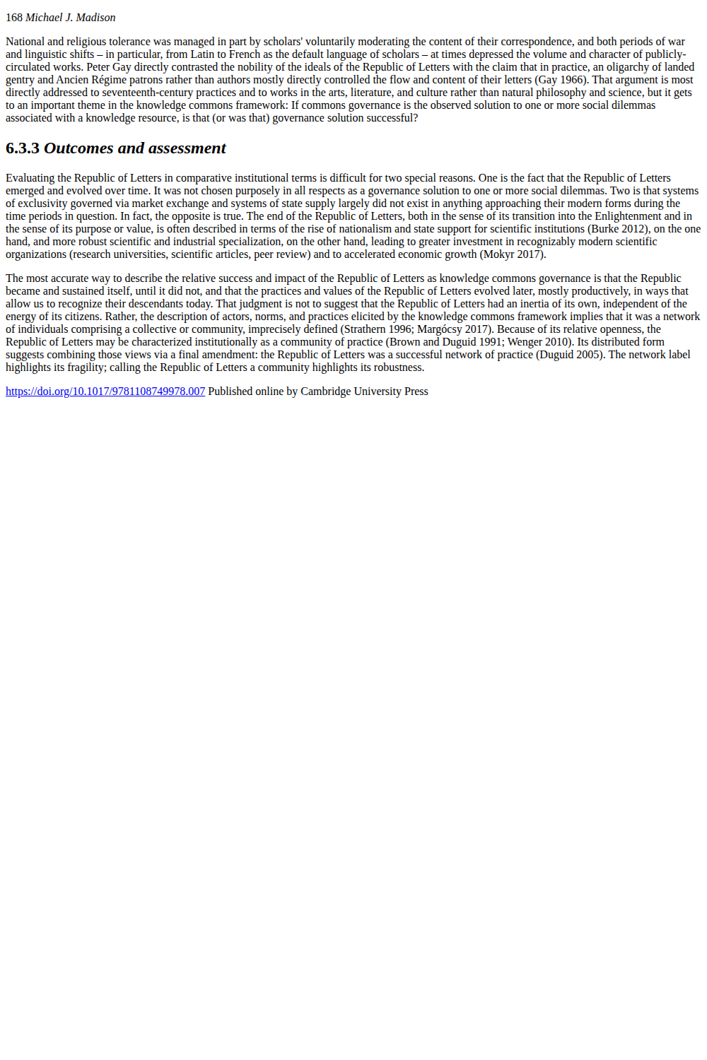168 Michael J. Madison
National and religious tolerance was managed in part by scholars' voluntarily moderating the content of their correspondence, and both periods of war and linguistic shifts – in particular, from Latin to French as the default language of scholars – at times depressed the volume and character of publicly-circulated works. Peter Gay directly contrasted the nobility of the ideals of the Republic of Letters with the claim that in practice, an oligarchy of landed gentry and Ancien Régime patrons rather than authors mostly directly controlled the flow and content of their letters (Gay 1966). That argument is most directly addressed to seventeenth-century practices and to works in the arts, literature, and culture rather than natural philosophy and science, but it gets to an important theme in the knowledge commons framework: If commons governance is the observed solution to one or more social dilemmas associated with a knowledge resource, is that (or was that) governance solution successful?
6.3.3 Outcomes and assessment
Evaluating the Republic of Letters in comparative institutional terms is difficult for two special reasons. One is the fact that the Republic of Letters emerged and evolved over time. It was not chosen purposely in all respects as a governance solution to one or more social dilemmas. Two is that systems of exclusivity governed via market exchange and systems of state supply largely did not exist in anything approaching their modern forms during the time periods in question. In fact, the opposite is true. The end of the Republic of Letters, both in the sense of its transition into the Enlightenment and in the sense of its purpose or value, is often described in terms of the rise of nationalism and state support for scientific institutions (Burke 2012), on the one hand, and more robust scientific and industrial specialization, on the other hand, leading to greater investment in recognizably modern scientific organizations (research universities, scientific articles, peer review) and to accelerated economic growth (Mokyr 2017).
The most accurate way to describe the relative success and impact of the Republic of Letters as knowledge commons governance is that the Republic became and sustained itself, until it did not, and that the practices and values of the Republic of Letters evolved later, mostly productively, in ways that allow us to recognize their descendants today. That judgment is not to suggest that the Republic of Letters had an inertia of its own, independent of the energy of its citizens. Rather, the description of actors, norms, and practices elicited by the knowledge commons framework implies that it was a network of individuals comprising a collective or community, imprecisely defined (Strathern 1996; Margócsy 2017). Because of its relative openness, the Republic of Letters may be characterized institutionally as a community of practice (Brown and Duguid 1991; Wenger 2010). Its distributed form suggests combining those views via a final amendment: the Republic of Letters was a successful network of practice (Duguid 2005). The network label highlights its fragility; calling the Republic of Letters a community highlights its robustness.
https://doi.org/10.1017/9781108749978.007 Published online by Cambridge University Press